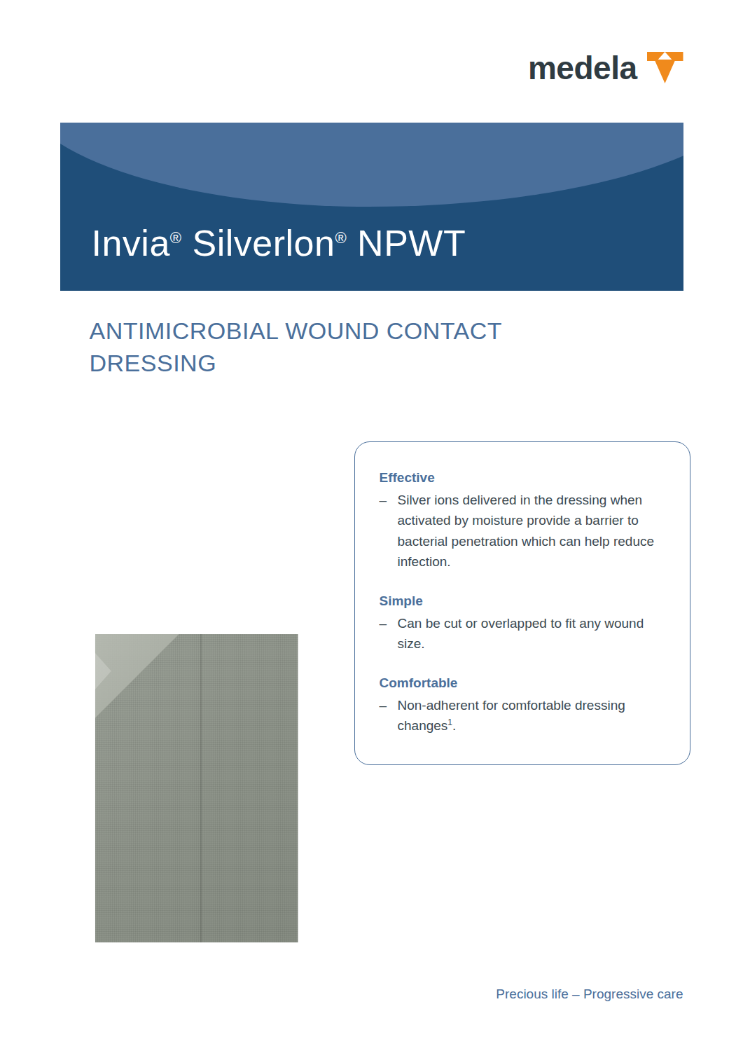medela
Invia® Silverlon® NPWT
Antimicrobial wound contact dressing
Effective
Silver ions delivered in the dressing when activated by moisture provide a barrier to bacterial penetration which can help reduce infection.
Simple
Can be cut or overlapped to fit any wound size.
Comfortable
Non-adherent for comfortable dressing changes1.
Precious life – Progressive care